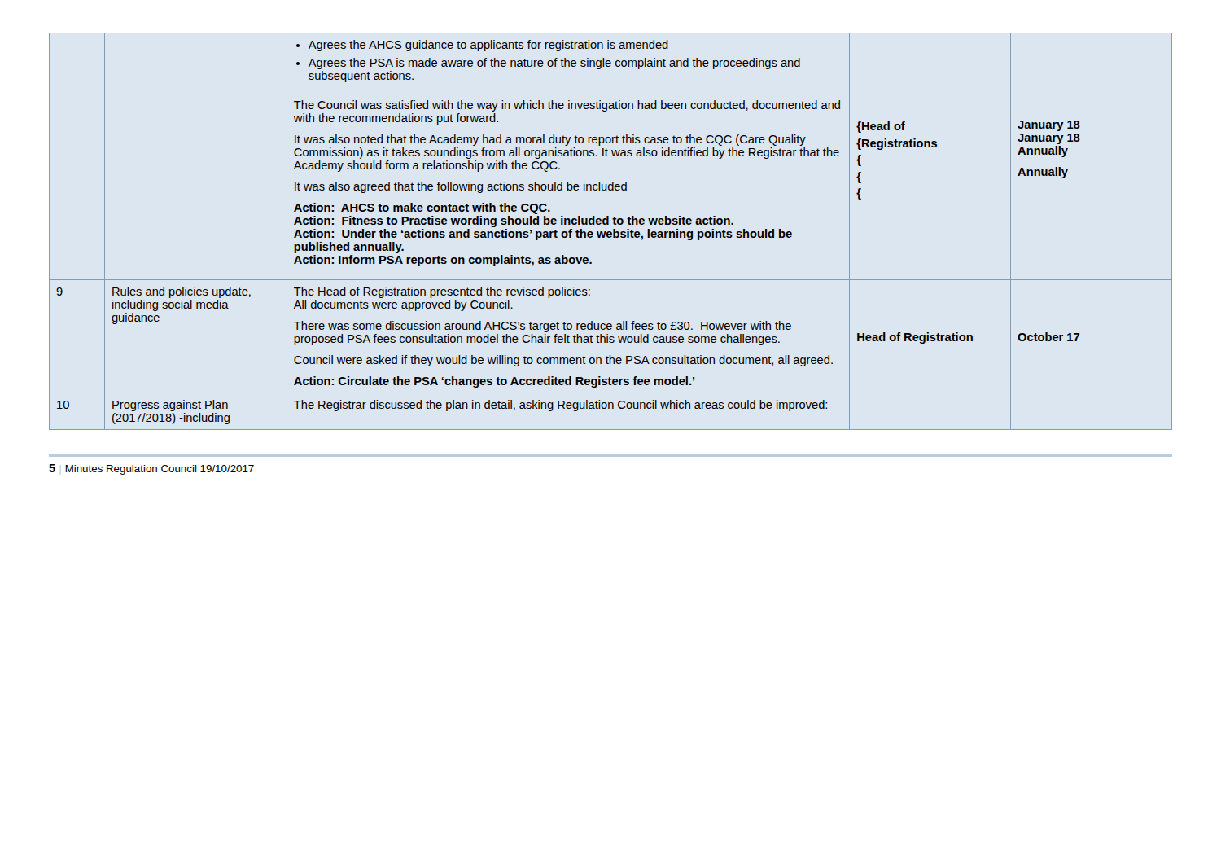| | | Agrees the AHCS guidance to applicants for registration is amended Agrees the PSA is made aware of the nature of the single complaint and the proceedings and subsequent actions. The Council was satisfied with the way in which the investigation had been conducted, documented and with the recommendations put forward. It was also noted that the Academy had a moral duty to report this case to the CQC (Care Quality Commission) as it takes soundings from all organisations. It was also identified by the Registrar that the Academy should form a relationship with the CQC. It was also agreed that the following actions should be included Action: AHCS to make contact with the CQC. Action: Fitness to Practise wording should be included to the website action. Action: Under the ‘actions and sanctions’ part of the website, learning points should be published annually. Action: Inform PSA reports on complaints, as above. | {Head of {Registrations { { { | January 18 January 18 Annually Annually |
| 9 | Rules and policies update, including social media guidance | The Head of Registration presented the revised policies: All documents were approved by Council. There was some discussion around AHCS’s target to reduce all fees to £30. However with the proposed PSA fees consultation model the Chair felt that this would cause some challenges. Council were asked if they would be willing to comment on the PSA consultation document, all agreed. Action: Circulate the PSA ‘changes to Accredited Registers fee model.’ | Head of Registration | October 17 |
| 10 | Progress against Plan (2017/2018) -including | The Registrar discussed the plan in detail, asking Regulation Council which areas could be improved: | | |
5|Minutes Regulation Council 19/10/2017